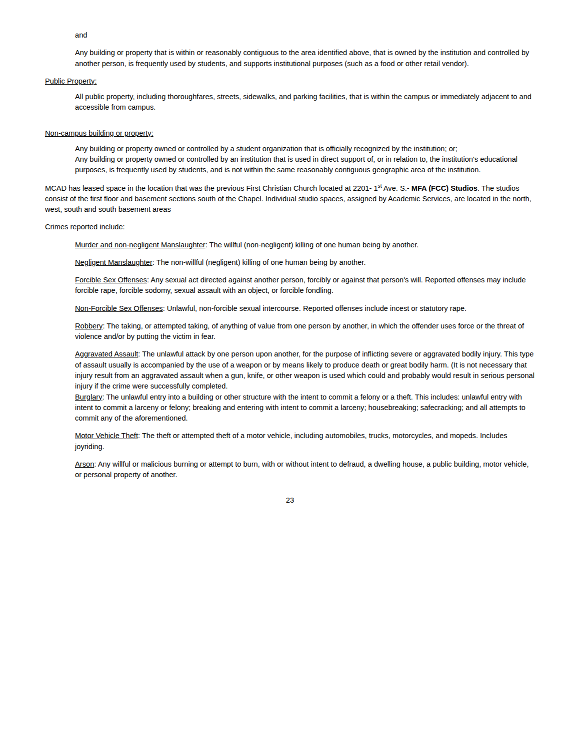and
Any building or property that is within or reasonably contiguous to the area identified above, that is owned by the institution and controlled by another person, is frequently used by students, and supports institutional purposes (such as a food or other retail vendor).
Public Property:
All public property, including thoroughfares, streets, sidewalks, and parking facilities, that is within the campus or immediately adjacent to and accessible from campus.
Non-campus building or property:
Any building or property owned or controlled by a student organization that is officially recognized by the institution; or;
Any building or property owned or controlled by an institution that is used in direct support of, or in relation to, the institution's educational purposes, is frequently used by students, and is not within the same reasonably contiguous geographic area of the institution.
MCAD has leased space in the location that was the previous First Christian Church located at 2201- 1st Ave. S.- MFA (FCC) Studios. The studios consist of the first floor and basement sections south of the Chapel. Individual studio spaces, assigned by Academic Services, are located in the north, west, south and south basement areas
Crimes reported include:
Murder and non-negligent Manslaughter: The willful (non-negligent) killing of one human being by another.
Negligent Manslaughter: The non-willful (negligent) killing of one human being by another.
Forcible Sex Offenses: Any sexual act directed against another person, forcibly or against that person's will. Reported offenses may include forcible rape, forcible sodomy, sexual assault with an object, or forcible fondling.
Non-Forcible Sex Offenses: Unlawful, non-forcible sexual intercourse. Reported offenses include incest or statutory rape.
Robbery: The taking, or attempted taking, of anything of value from one person by another, in which the offender uses force or the threat of violence and/or by putting the victim in fear.
Aggravated Assault: The unlawful attack by one person upon another, for the purpose of inflicting severe or aggravated bodily injury. This type of assault usually is accompanied by the use of a weapon or by means likely to produce death or great bodily harm. (It is not necessary that injury result from an aggravated assault when a gun, knife, or other weapon is used which could and probably would result in serious personal injury if the crime were successfully completed.
Burglary: The unlawful entry into a building or other structure with the intent to commit a felony or a theft. This includes: unlawful entry with intent to commit a larceny or felony; breaking and entering with intent to commit a larceny; housebreaking; safecracking; and all attempts to commit any of the aforementioned.
Motor Vehicle Theft: The theft or attempted theft of a motor vehicle, including automobiles, trucks, motorcycles, and mopeds. Includes joyriding.
Arson: Any willful or malicious burning or attempt to burn, with or without intent to defraud, a dwelling house, a public building, motor vehicle, or personal property of another.
23